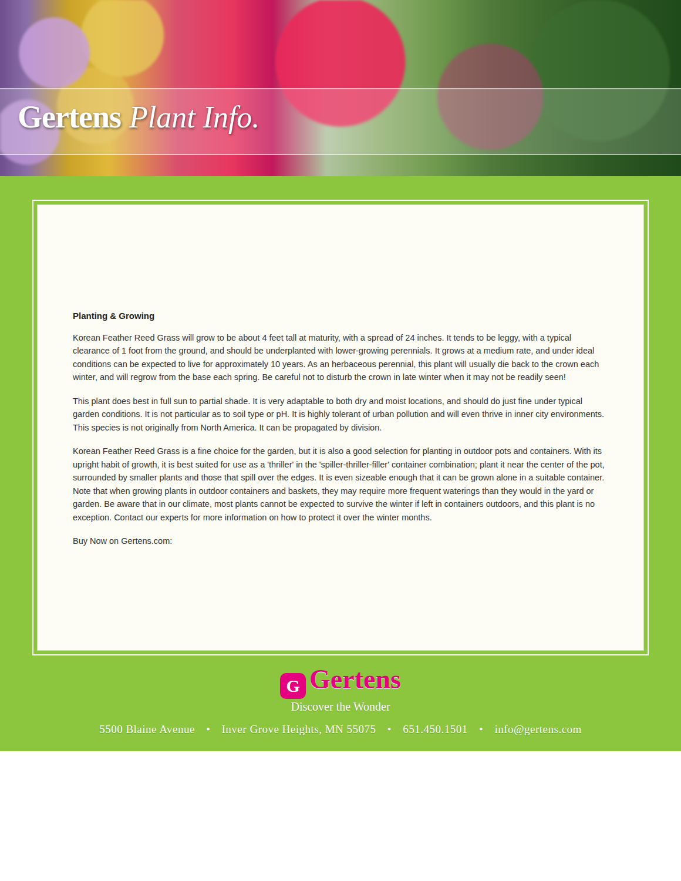Gertens Plant Info.
Planting & Growing
Korean Feather Reed Grass will grow to be about 4 feet tall at maturity, with a spread of 24 inches. It tends to be leggy, with a typical clearance of 1 foot from the ground, and should be underplanted with lower-growing perennials. It grows at a medium rate, and under ideal conditions can be expected to live for approximately 10 years. As an herbaceous perennial, this plant will usually die back to the crown each winter, and will regrow from the base each spring. Be careful not to disturb the crown in late winter when it may not be readily seen!
This plant does best in full sun to partial shade. It is very adaptable to both dry and moist locations, and should do just fine under typical garden conditions. It is not particular as to soil type or pH. It is highly tolerant of urban pollution and will even thrive in inner city environments. This species is not originally from North America. It can be propagated by division.
Korean Feather Reed Grass is a fine choice for the garden, but it is also a good selection for planting in outdoor pots and containers. With its upright habit of growth, it is best suited for use as a 'thriller' in the 'spiller-thriller-filler' container combination; plant it near the center of the pot, surrounded by smaller plants and those that spill over the edges. It is even sizeable enough that it can be grown alone in a suitable container. Note that when growing plants in outdoor containers and baskets, they may require more frequent waterings than they would in the yard or garden. Be aware that in our climate, most plants cannot be expected to survive the winter if left in containers outdoors, and this plant is no exception. Contact our experts for more information on how to protect it over the winter months.
Buy Now on Gertens.com:
GGertens
Discover the Wonder
5500 Blaine Avenue • Inver Grove Heights, MN 55075 • 651.450.1501 • info@gertens.com